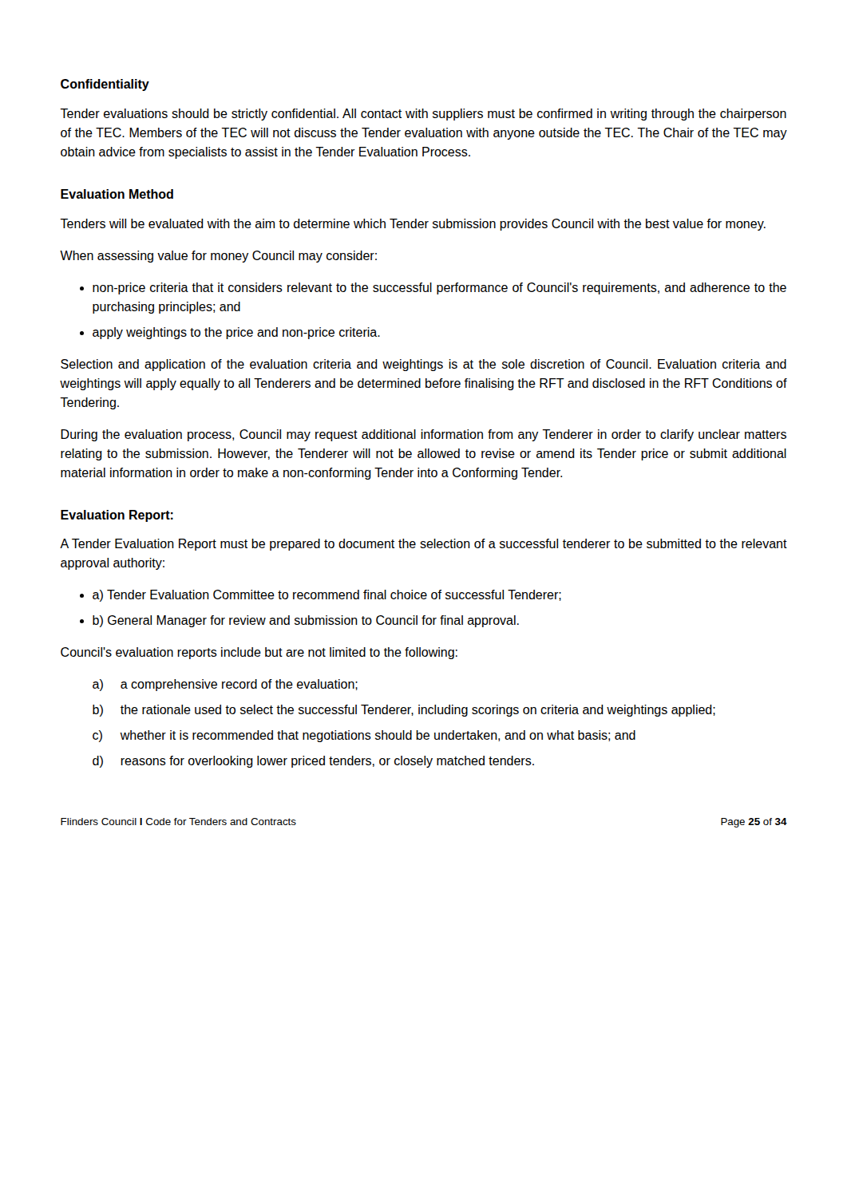Confidentiality
Tender evaluations should be strictly confidential. All contact with suppliers must be confirmed in writing through the chairperson of the TEC. Members of the TEC will not discuss the Tender evaluation with anyone outside the TEC. The Chair of the TEC may obtain advice from specialists to assist in the Tender Evaluation Process.
Evaluation Method
Tenders will be evaluated with the aim to determine which Tender submission provides Council with the best value for money.
When assessing value for money Council may consider:
non-price criteria that it considers relevant to the successful performance of Council's requirements, and adherence to the purchasing principles; and
apply weightings to the price and non-price criteria.
Selection and application of the evaluation criteria and weightings is at the sole discretion of Council. Evaluation criteria and weightings will apply equally to all Tenderers and be determined before finalising the RFT and disclosed in the RFT Conditions of Tendering.
During the evaluation process, Council may request additional information from any Tenderer in order to clarify unclear matters relating to the submission. However, the Tenderer will not be allowed to revise or amend its Tender price or submit additional material information in order to make a non-conforming Tender into a Conforming Tender.
Evaluation Report:
A Tender Evaluation Report must be prepared to document the selection of a successful tenderer to be submitted to the relevant approval authority:
a) Tender Evaluation Committee to recommend final choice of successful Tenderer;
b) General Manager for review and submission to Council for final approval.
Council's evaluation reports include but are not limited to the following:
a comprehensive record of the evaluation;
the rationale used to select the successful Tenderer, including scorings on criteria and weightings applied;
whether it is recommended that negotiations should be undertaken, and on what basis; and
reasons for overlooking lower priced tenders, or closely matched tenders.
Flinders Council l Code for Tenders and Contracts Page 25 of 34